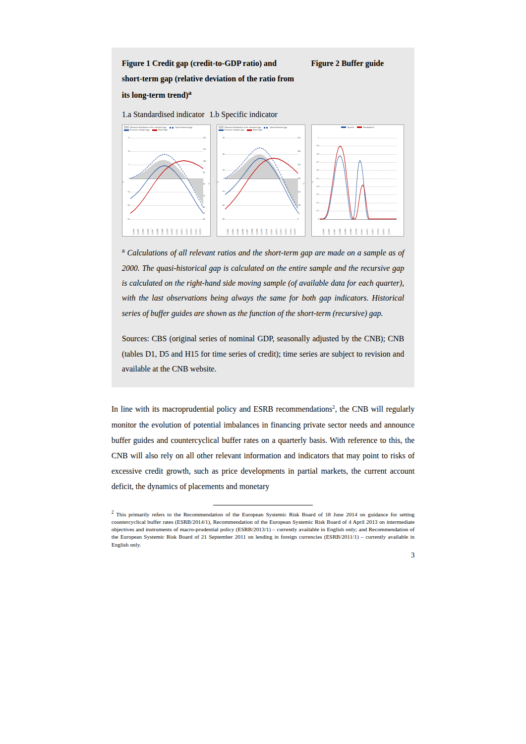Figure 1 Credit gap (credit-to-GDP ratio) and short-term gap (relative deviation of the ratio from its long-term trend)a
Figure 2 Buffer guide
1.a Standardised indicator
1.b Specific indicator
Historical distribution of the calculated gap Quasi-historical gap
Recursive (simple) gap Ratio-right
15 10 5 0 -10 -20 -35
120 110 100 90 80 70 60 50 40
%
%
Q4/2003 Q1/2004 Q2/2005 Q3/2006 Q4/2006 Q1/2007 Q2/2008 Q3/2009 Q1/2010 Q2/2010 Q3/2011 Q4/2012 Q1/2013 Q2/2014 Q3/2015 Q4/2016
Historical distribution of the calculated gap Quasi-historical gap
Recursive (simple) gap Ratio-right
60 40 20 0 -20 -40 -60
350 300 250 200 150 100 50 0
%
%
Q4/2003 Q1/2004 Q2/2005 Q3/2006 Q4/2006 Q1/2007 Q2/2008 Q3/2009 Q1/2010 Q2/2010 Q3/2011 Q4/2012 Q1/2013 Q2/2014 Q3/2015 Q4/2016
Specific Standardised
1 0.9 0.8 0.7 0.6 0.5 0.4 0.3 0.2 0.1 0
%
Q4/2003 Q2/2005 Q2/2006 Q3/2007 Q1/2008 Q1/2009 Q3/2009 Q3/2010 Q3/2011 Q4/2012 Q2/2013 Q2/2014 Q4/2015 Q3/2016
a Calculations of all relevant ratios and the short-term gap are made on a sample as of 2000. The quasi-historical gap is calculated on the entire sample and the recursive gap is calculated on the right-hand side moving sample (of available data for each quarter), with the last observations being always the same for both gap indicators. Historical series of buffer guides are shown as the function of the short-term (recursive) gap.
Sources: CBS (original series of nominal GDP, seasonally adjusted by the CNB); CNB (tables D1, D5 and H15 for time series of credit); time series are subject to revision and available at the CNB website.
In line with its macroprudential policy and ESRB recommendations2, the CNB will regularly monitor the evolution of potential imbalances in financing private sector needs and announce buffer guides and countercyclical buffer rates on a quarterly basis. With reference to this, the CNB will also rely on all other relevant information and indicators that may point to risks of excessive credit growth, such as price developments in partial markets, the current account deficit, the dynamics of placements and monetary
2 This primarily refers to the Recommendation of the European Systemic Risk Board of 18 June 2014 on guidance for setting countercyclical buffer rates (ESRB/2014/1), Recommendation of the European Systemic Risk Board of 4 April 2013 on intermediate objectives and instruments of macro-prudential policy (ESRB/2013/1) – currently available in English only; and Recommendation of the European Systemic Risk Board of 21 September 2011 on lending in foreign currencies (ESRB/2011/1) – currently available in English only.
3